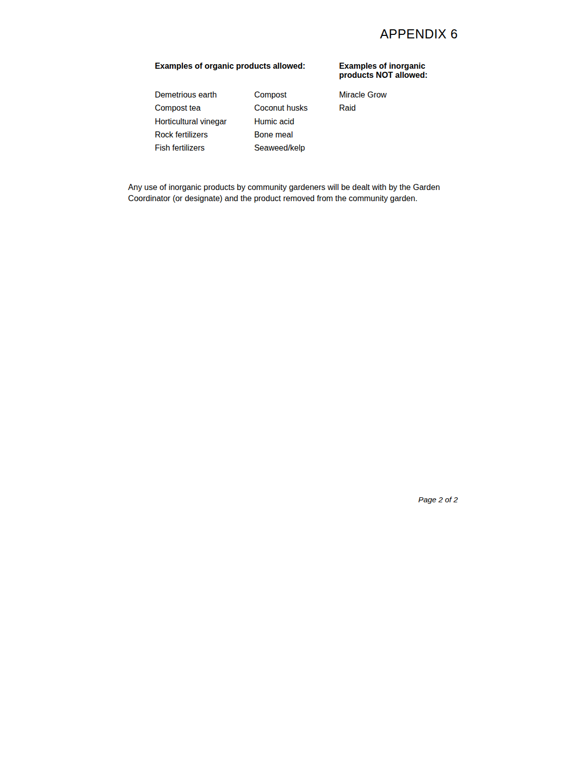APPENDIX 6
| Examples of organic products allowed: | Examples of inorganic products NOT allowed: |
| --- | --- |
| Demetrious earth | Compost | Miracle Grow |
| Compost tea | Coconut husks | Raid |
| Horticultural vinegar | Humic acid | |
| Rock fertilizers | Bone meal | |
| Fish fertilizers | Seaweed/kelp | |
Any use of inorganic products by community gardeners will be dealt with by the Garden Coordinator (or designate) and the product removed from the community garden.
Page 2 of 2